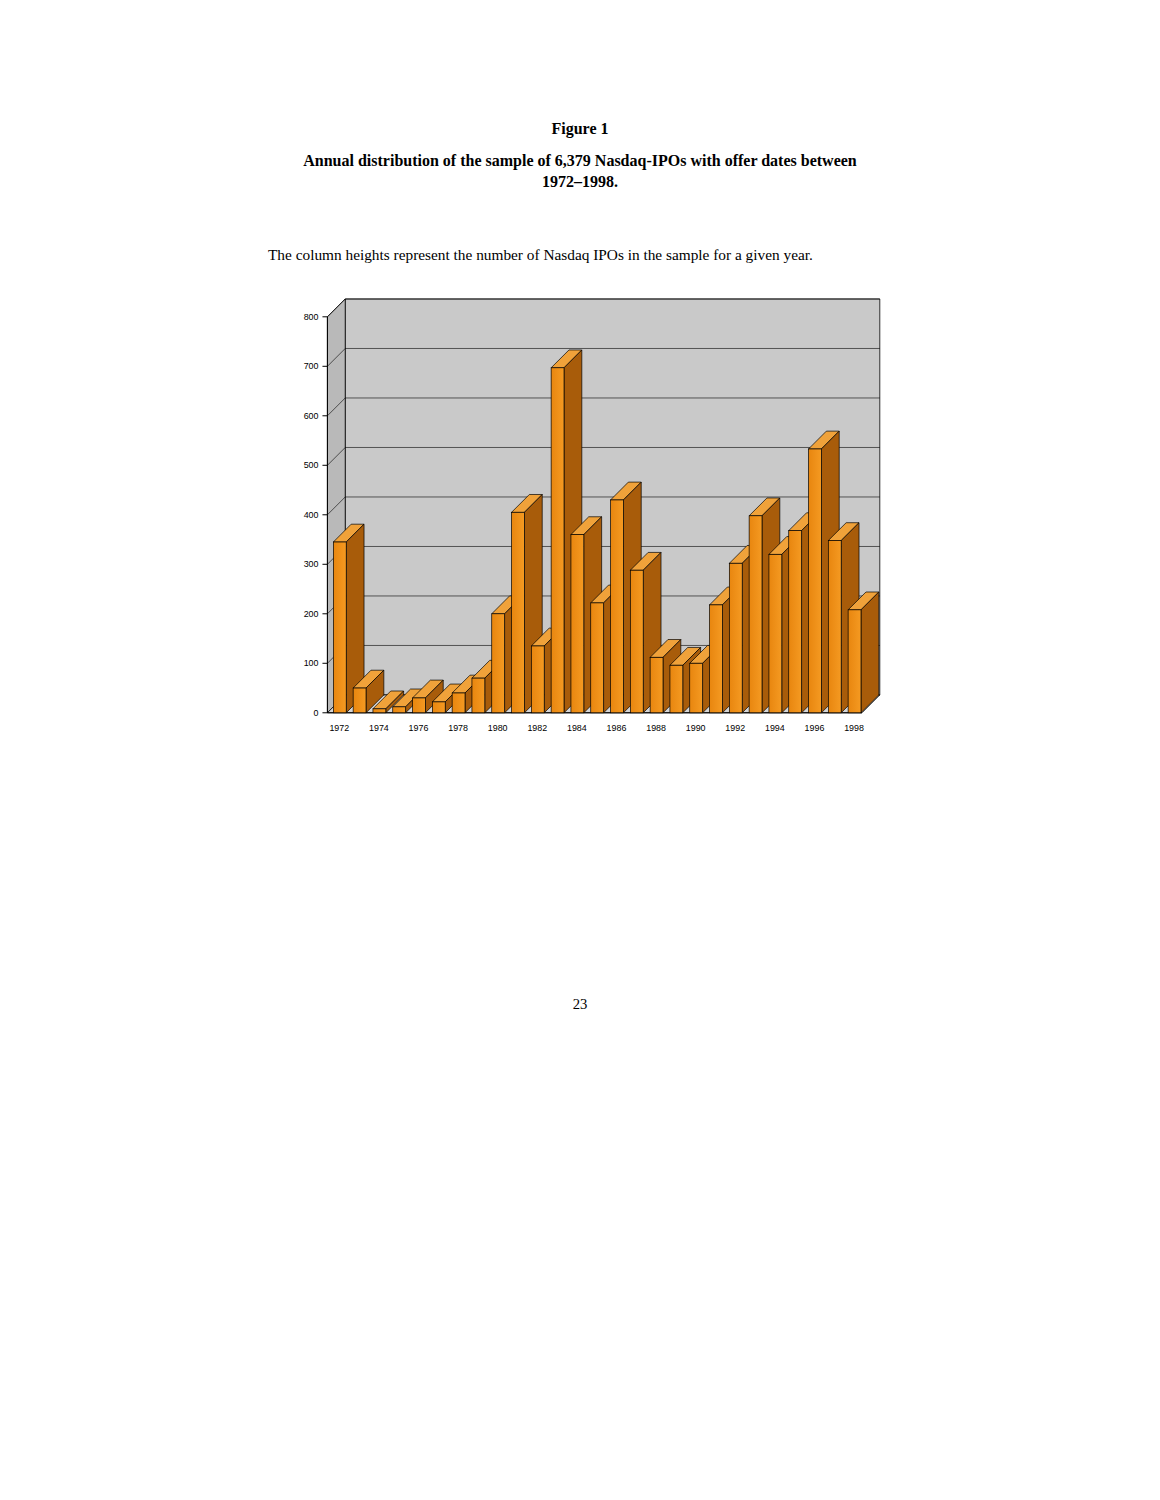Figure 1
Annual distribution of the sample of 6,379 Nasdaq-IPOs with offer dates between
1972–1998.
The column heights represent the number of Nasdaq IPOs in the sample for a given year.
3-D style column chart. Plot area (front face): x from 60 to 600, y from 20 (top) to 420 (baseline). Value scale: 0 -> y=420, 800 -> y=20 (0.5 px per unit) Depth offset: dx = +18, dy = -18 0 100 200 300 400 500 600 700 800 ===== Bars ===== Each bar: front rect + top parallelogram + right-side parallelogram. Bar width 13, slot 20, first bar left edge x=66. value -> height = value*0.5 ; top y = 420 - height 1972 1974 1976 1978 1980 1982 1984 1986 1988 1990 1992 1994 1996 1998
23